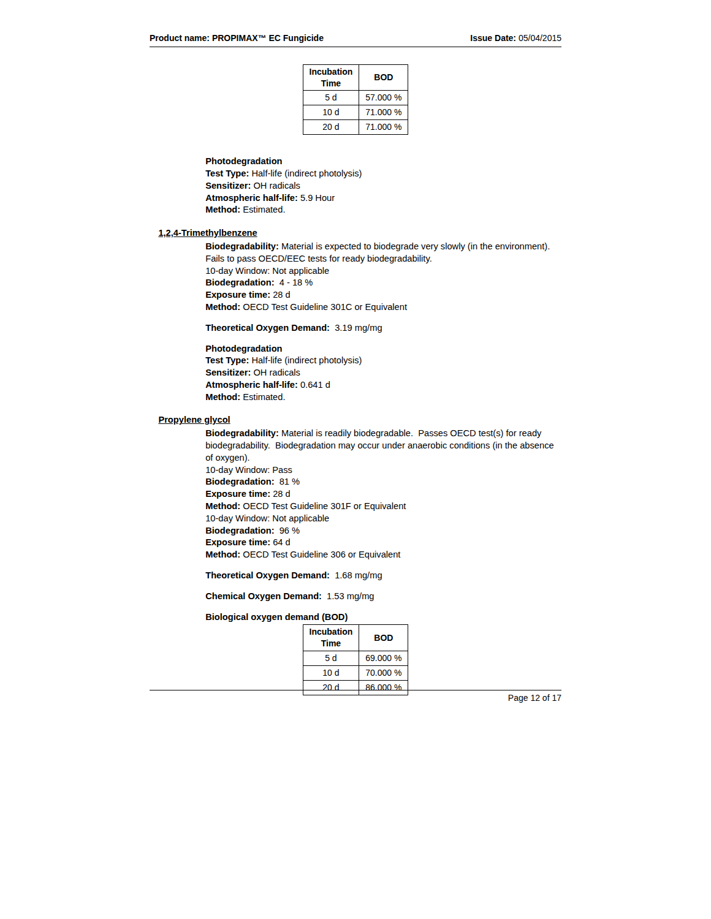Product name: PROPIMAX™ EC Fungicide
Issue Date: 05/04/2015
| Incubation Time | BOD |
| --- | --- |
| 5 d | 57.000 % |
| 10 d | 71.000 % |
| 20 d | 71.000 % |
Photodegradation
Test Type: Half-life (indirect photolysis)
Sensitizer: OH radicals
Atmospheric half-life: 5.9 Hour
Method: Estimated.
1,2,4-Trimethylbenzene
Biodegradability: Material is expected to biodegrade very slowly (in the environment). Fails to pass OECD/EEC tests for ready biodegradability.
10-day Window: Not applicable
Biodegradation: 4 - 18 %
Exposure time: 28 d
Method: OECD Test Guideline 301C or Equivalent
Theoretical Oxygen Demand: 3.19 mg/mg
Photodegradation
Test Type: Half-life (indirect photolysis)
Sensitizer: OH radicals
Atmospheric half-life: 0.641 d
Method: Estimated.
Propylene glycol
Biodegradability: Material is readily biodegradable. Passes OECD test(s) for ready biodegradability. Biodegradation may occur under anaerobic conditions (in the absence of oxygen).
10-day Window: Pass
Biodegradation: 81 %
Exposure time: 28 d
Method: OECD Test Guideline 301F or Equivalent
10-day Window: Not applicable
Biodegradation: 96 %
Exposure time: 64 d
Method: OECD Test Guideline 306 or Equivalent
Theoretical Oxygen Demand: 1.68 mg/mg
Chemical Oxygen Demand: 1.53 mg/mg
Biological oxygen demand (BOD)
| Incubation Time | BOD |
| --- | --- |
| 5 d | 69.000 % |
| 10 d | 70.000 % |
| 20 d | 86.000 % |
Page 12 of 17